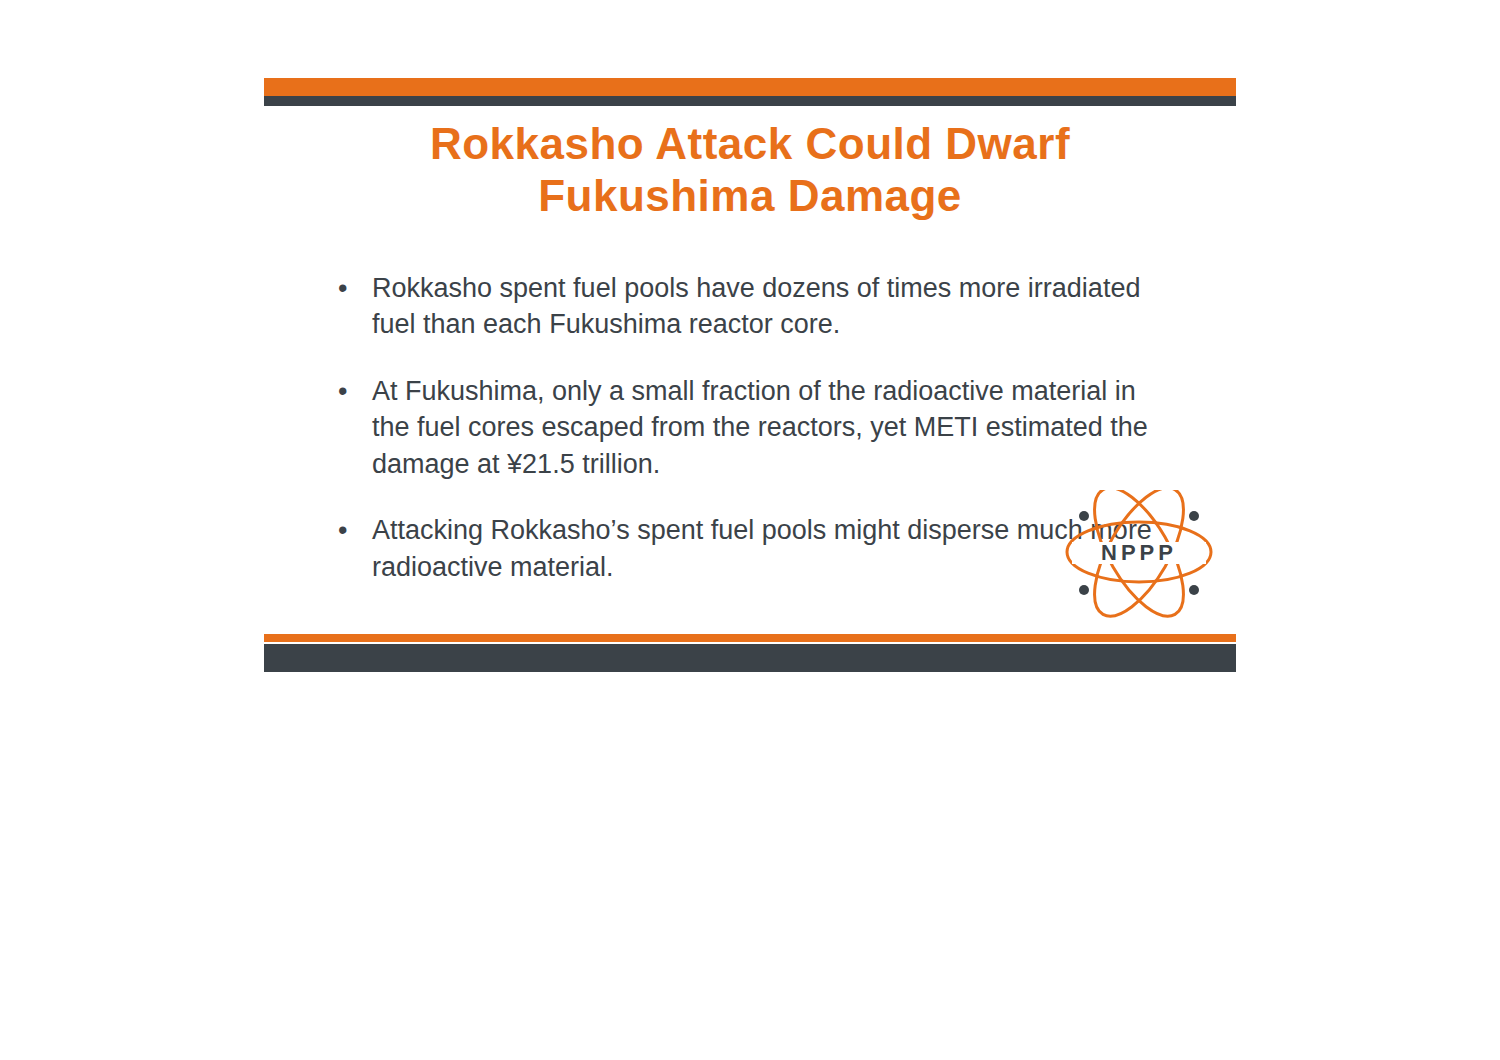Rokkasho Attack Could Dwarf
Fukushima Damage
Rokkasho spent fuel pools have dozens of times more irradiated fuel than each Fukushima reactor core.
At Fukushima, only a small fraction of the radioactive material in the fuel cores escaped from the reactors, yet METI estimated the damage at ¥21.5 trillion.
Attacking Rokkasho’s spent fuel pools might disperse much more radioactive material.
NPPP